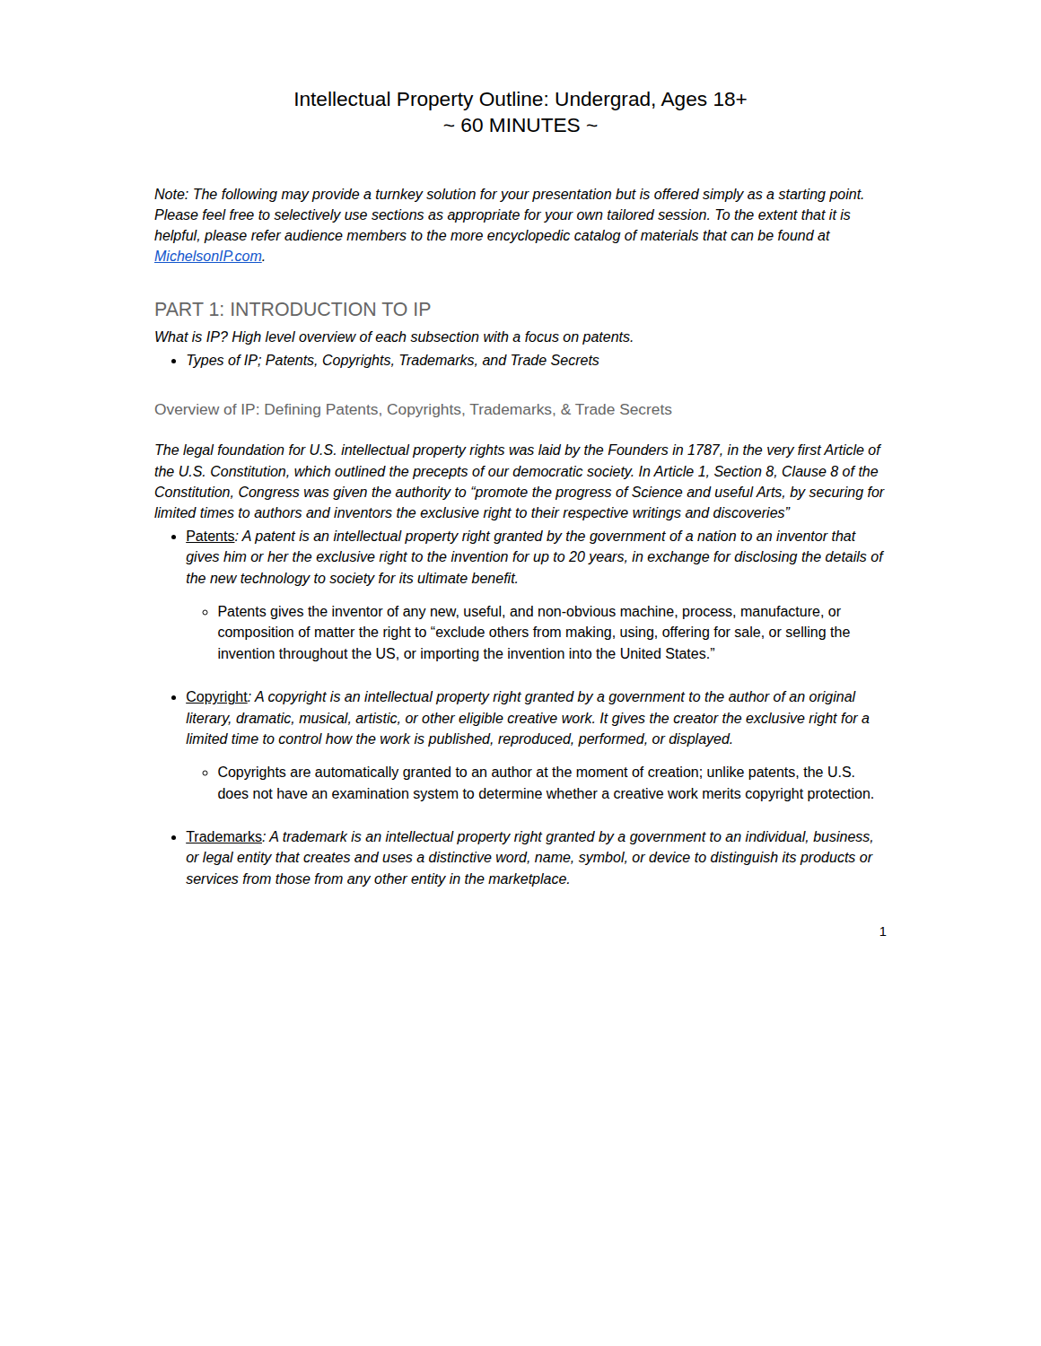Intellectual Property Outline: Undergrad, Ages 18+
~ 60 MINUTES ~
Note: The following may provide a turnkey solution for your presentation but is offered simply as a starting point. Please feel free to selectively use sections as appropriate for your own tailored session. To the extent that it is helpful, please refer audience members to the more encyclopedic catalog of materials that can be found at MichelsonIP.com.
PART 1: INTRODUCTION TO IP
What is IP? High level overview of each subsection with a focus on patents.
Types of IP; Patents, Copyrights, Trademarks, and Trade Secrets
Overview of IP: Defining Patents, Copyrights, Trademarks, & Trade Secrets
The legal foundation for U.S. intellectual property rights was laid by the Founders in 1787, in the very first Article of the U.S. Constitution, which outlined the precepts of our democratic society. In Article 1, Section 8, Clause 8 of the Constitution, Congress was given the authority to “promote the progress of Science and useful Arts, by securing for limited times to authors and inventors the exclusive right to their respective writings and discoveries”
Patents: A patent is an intellectual property right granted by the government of a nation to an inventor that gives him or her the exclusive right to the invention for up to 20 years, in exchange for disclosing the details of the new technology to society for its ultimate benefit.
Patents gives the inventor of any new, useful, and non-obvious machine, process, manufacture, or composition of matter the right to “exclude others from making, using, offering for sale, or selling the invention throughout the US, or importing the invention into the United States.”
Copyright: A copyright is an intellectual property right granted by a government to the author of an original literary, dramatic, musical, artistic, or other eligible creative work. It gives the creator the exclusive right for a limited time to control how the work is published, reproduced, performed, or displayed.
Copyrights are automatically granted to an author at the moment of creation; unlike patents, the U.S. does not have an examination system to determine whether a creative work merits copyright protection.
Trademarks: A trademark is an intellectual property right granted by a government to an individual, business, or legal entity that creates and uses a distinctive word, name, symbol, or device to distinguish its products or services from those from any other entity in the marketplace.
1